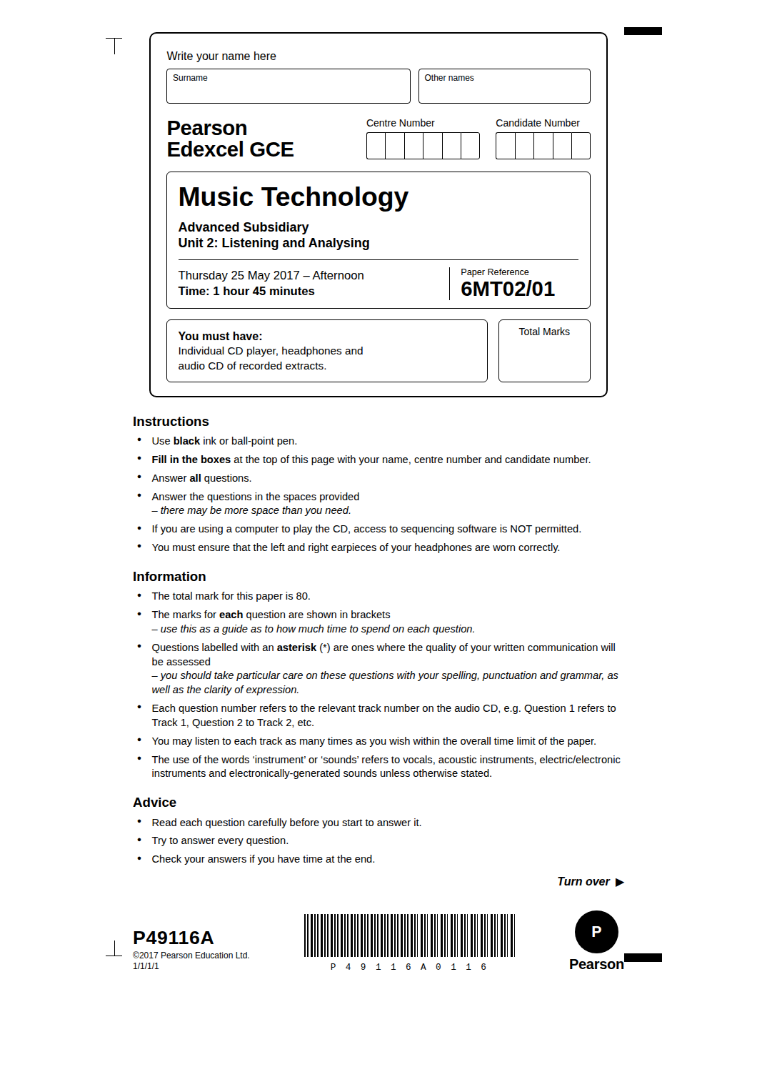Write your name here
Surname
Other names
Pearson
Edexcel GCE
Centre Number
Candidate Number
Music Technology
Advanced Subsidiary
Unit 2: Listening and Analysing
Thursday 25 May 2017 – Afternoon
Time: 1 hour 45 minutes
Paper Reference
6MT02/01
You must have:
Individual CD player, headphones and
audio CD of recorded extracts.
Total Marks
Instructions
Use black ink or ball-point pen.
Fill in the boxes at the top of this page with your name, centre number and candidate number.
Answer all questions.
Answer the questions in the spaces provided
– there may be more space than you need.
If you are using a computer to play the CD, access to sequencing software is NOT permitted.
You must ensure that the left and right earpieces of your headphones are worn correctly.
Information
The total mark for this paper is 80.
The marks for each question are shown in brackets
– use this as a guide as to how much time to spend on each question.
Questions labelled with an asterisk (*) are ones where the quality of your written communication will be assessed
– you should take particular care on these questions with your spelling, punctuation and grammar, as well as the clarity of expression.
Each question number refers to the relevant track number on the audio CD, e.g. Question 1 refers to Track 1, Question 2 to Track 2, etc.
You may listen to each track as many times as you wish within the overall time limit of the paper.
The use of the words ‘instrument’ or ‘sounds’ refers to vocals, acoustic instruments, electric/electronic instruments and electronically-generated sounds unless otherwise stated.
Advice
Read each question carefully before you start to answer it.
Try to answer every question.
Check your answers if you have time at the end.
Turn over ▶
P49116A
©2017 Pearson Education Ltd.
1/1/1/1
P 4 9 1 1 6 A 0 1 1 6
P
Pearson